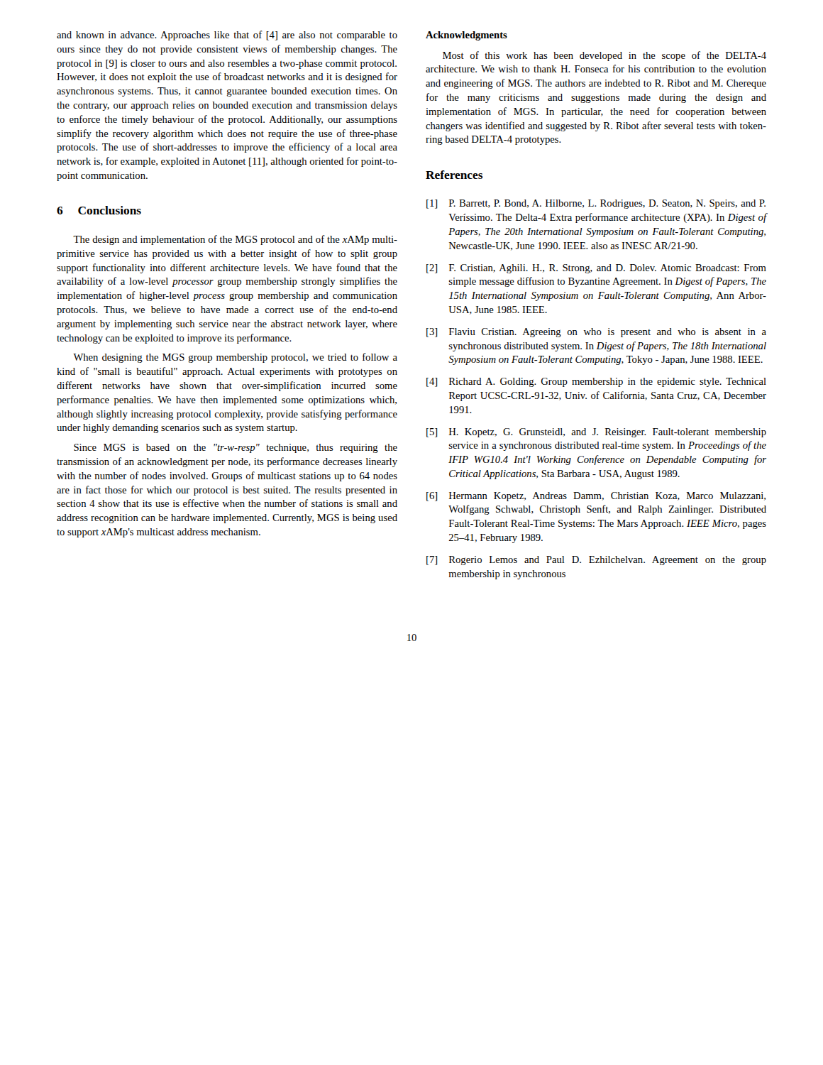and known in advance. Approaches like that of [4] are also not comparable to ours since they do not provide consistent views of membership changes. The protocol in [9] is closer to ours and also resembles a two-phase commit protocol. However, it does not exploit the use of broadcast networks and it is designed for asynchronous systems. Thus, it cannot guarantee bounded execution times. On the contrary, our approach relies on bounded execution and transmission delays to enforce the timely behaviour of the protocol. Additionally, our assumptions simplify the recovery algorithm which does not require the use of three-phase protocols. The use of short-addresses to improve the efficiency of a local area network is, for example, exploited in Autonet [11], although oriented for point-to-point communication.
6 Conclusions
The design and implementation of the MGS protocol and of the x AMp multi-primitive service has provided us with a better insight of how to split group support functionality into different architecture levels. We have found that the availability of a low-level processor group membership strongly simplifies the implementation of higher-level process group membership and communication protocols. Thus, we believe to have made a correct use of the end-to-end argument by implementing such service near the abstract network layer, where technology can be exploited to improve its performance.
When designing the MGS group membership protocol, we tried to follow a kind of "small is beautiful" approach. Actual experiments with prototypes on different networks have shown that over-simplification incurred some performance penalties. We have then implemented some optimizations which, although slightly increasing protocol complexity, provide satisfying performance under highly demanding scenarios such as system startup.
Since MGS is based on the "tr-w-resp" technique, thus requiring the transmission of an acknowledgment per node, its performance decreases linearly with the number of nodes involved. Groups of multicast stations up to 64 nodes are in fact those for which our protocol is best suited. The results presented in section 4 show that its use is effective when the number of stations is small and address recognition can be hardware implemented. Currently, MGS is being used to support x AMp's multicast address mechanism.
Acknowledgments
Most of this work has been developed in the scope of the DELTA-4 architecture. We wish to thank H. Fonseca for his contribution to the evolution and engineering of MGS. The authors are indebted to R. Ribot and M. Chereque for the many criticisms and suggestions made during the design and implementation of MGS. In particular, the need for cooperation between changers was identified and suggested by R. Ribot after several tests with token-ring based DELTA-4 prototypes.
References
[1]
P. Barrett, P. Bond, A. Hilborne, L. Rodrigues, D. Seaton, N. Speirs, and P. Veríssimo. The Delta-4 Extra performance architecture (XPA). In Digest of Papers, The 20th International Symposium on Fault-Tolerant Computing, Newcastle-UK, June 1990. IEEE. also as INESC AR/21-90.
[2]
F. Cristian, Aghili. H., R. Strong, and D. Dolev. Atomic Broadcast: From simple message diffusion to Byzantine Agreement. In Digest of Papers, The 15th International Symposium on Fault-Tolerant Computing, Ann Arbor-USA, June 1985. IEEE.
[3]
Flaviu Cristian. Agreeing on who is present and who is absent in a synchronous distributed system. In Digest of Papers, The 18th International Symposium on Fault-Tolerant Computing, Tokyo - Japan, June 1988. IEEE.
[4]
Richard A. Golding. Group membership in the epidemic style. Technical Report UCSC-CRL-91-32, Univ. of California, Santa Cruz, CA, December 1991.
[5]
H. Kopetz, G. Grunsteidl, and J. Reisinger. Fault-tolerant membership service in a synchronous distributed real-time system. In Proceedings of the IFIP WG10.4 Int'l Working Conference on Dependable Computing for Critical Applications, Sta Barbara - USA, August 1989.
[6]
Hermann Kopetz, Andreas Damm, Christian Koza, Marco Mulazzani, Wolfgang Schwabl, Christoph Senft, and Ralph Zainlinger. Distributed Fault-Tolerant Real-Time Systems: The Mars Approach. IEEE Micro, pages 25–41, February 1989.
[7]
Rogerio Lemos and Paul D. Ezhilchelvan. Agreement on the group membership in synchronous
10